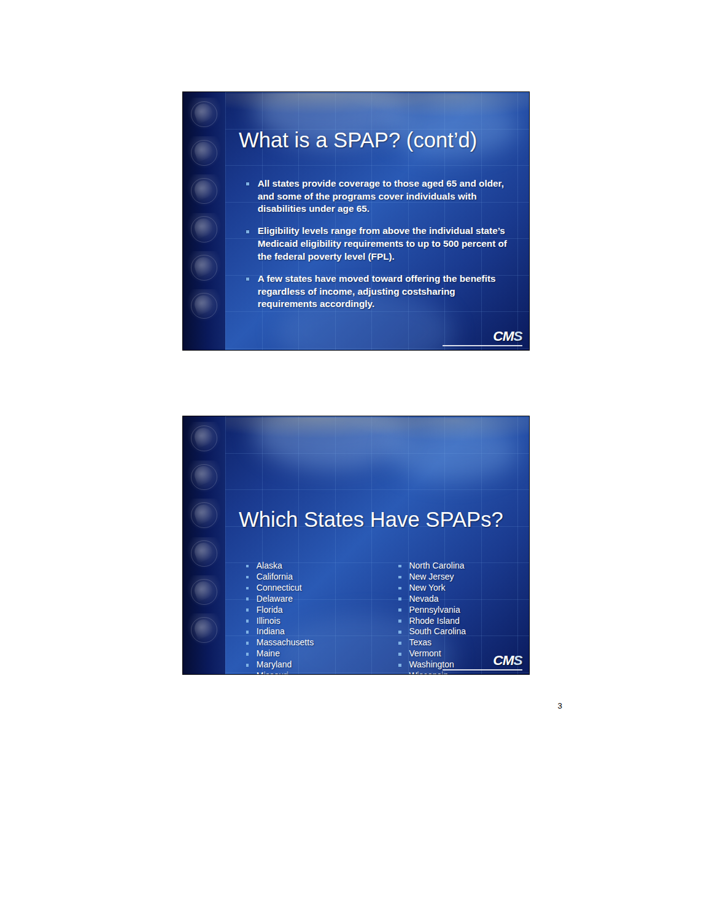What is a SPAP? (cont’d)
All states provide coverage to those aged 65 and older, and some of the programs cover individuals with disabilities under age 65.
Eligibility levels range from above the individual state’s Medicaid eligibility requirements to up to 500 percent of the federal poverty level (FPL).
A few states have moved toward offering the benefits regardless of income, adjusting costsharing requirements accordingly.
CMS
Which States Have SPAPs?
Alaska
California
Connecticut
Delaware
Florida
Illinois
Indiana
Massachusetts
Maine
Maryland
Missouri
Montana
North Carolina
New Jersey
New York
Nevada
Pennsylvania
Rhode Island
South Carolina
Texas
Vermont
Washington
Wisconsin
Wyoming
Virgin Islands
CMS
3